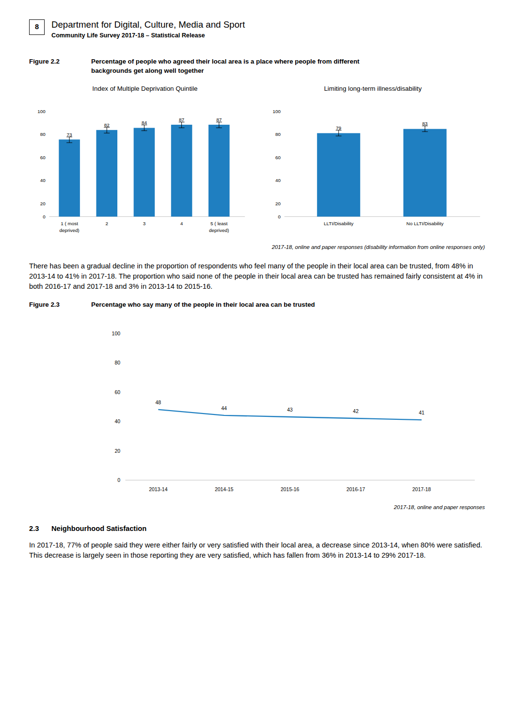8
Department for Digital, Culture, Media and Sport
Community Life Survey 2017-18 – Statistical Release
Figure 2.2
Percentage of people who agreed their local area is a place where people from different backgrounds get along well together
Index of Multiple Deprivation Quintile
Limiting long-term illness/disability
100 80 60 40 20 0 73 82 84 87 87 1 ( most deprived) 2 3 4 5 ( least deprived)
100 80 60 40 20 0 79 83 LLTI/Disability No LLTI/Disability
2017-18, online and paper responses (disability information from online responses only)
There has been a gradual decline in the proportion of respondents who feel many of the people in their local area can be trusted, from 48% in 2013-14 to 41% in 2017-18. The proportion who said none of the people in their local area can be trusted has remained fairly consistent at 4% in both 2016-17 and 2017-18 and 3% in 2013-14 to 2015-16.
Figure 2.3
Percentage who say many of the people in their local area can be trusted
100 80 60 40 20 0 48 44 43 42 41 2013-14 2014-15 2015-16 2016-17 2017-18
2017-18, online and paper responses
2.3 Neighbourhood Satisfaction
In 2017-18, 77% of people said they were either fairly or very satisfied with their local area, a decrease since 2013-14, when 80% were satisfied. This decrease is largely seen in those reporting they are very satisfied, which has fallen from 36% in 2013-14 to 29% 2017-18.